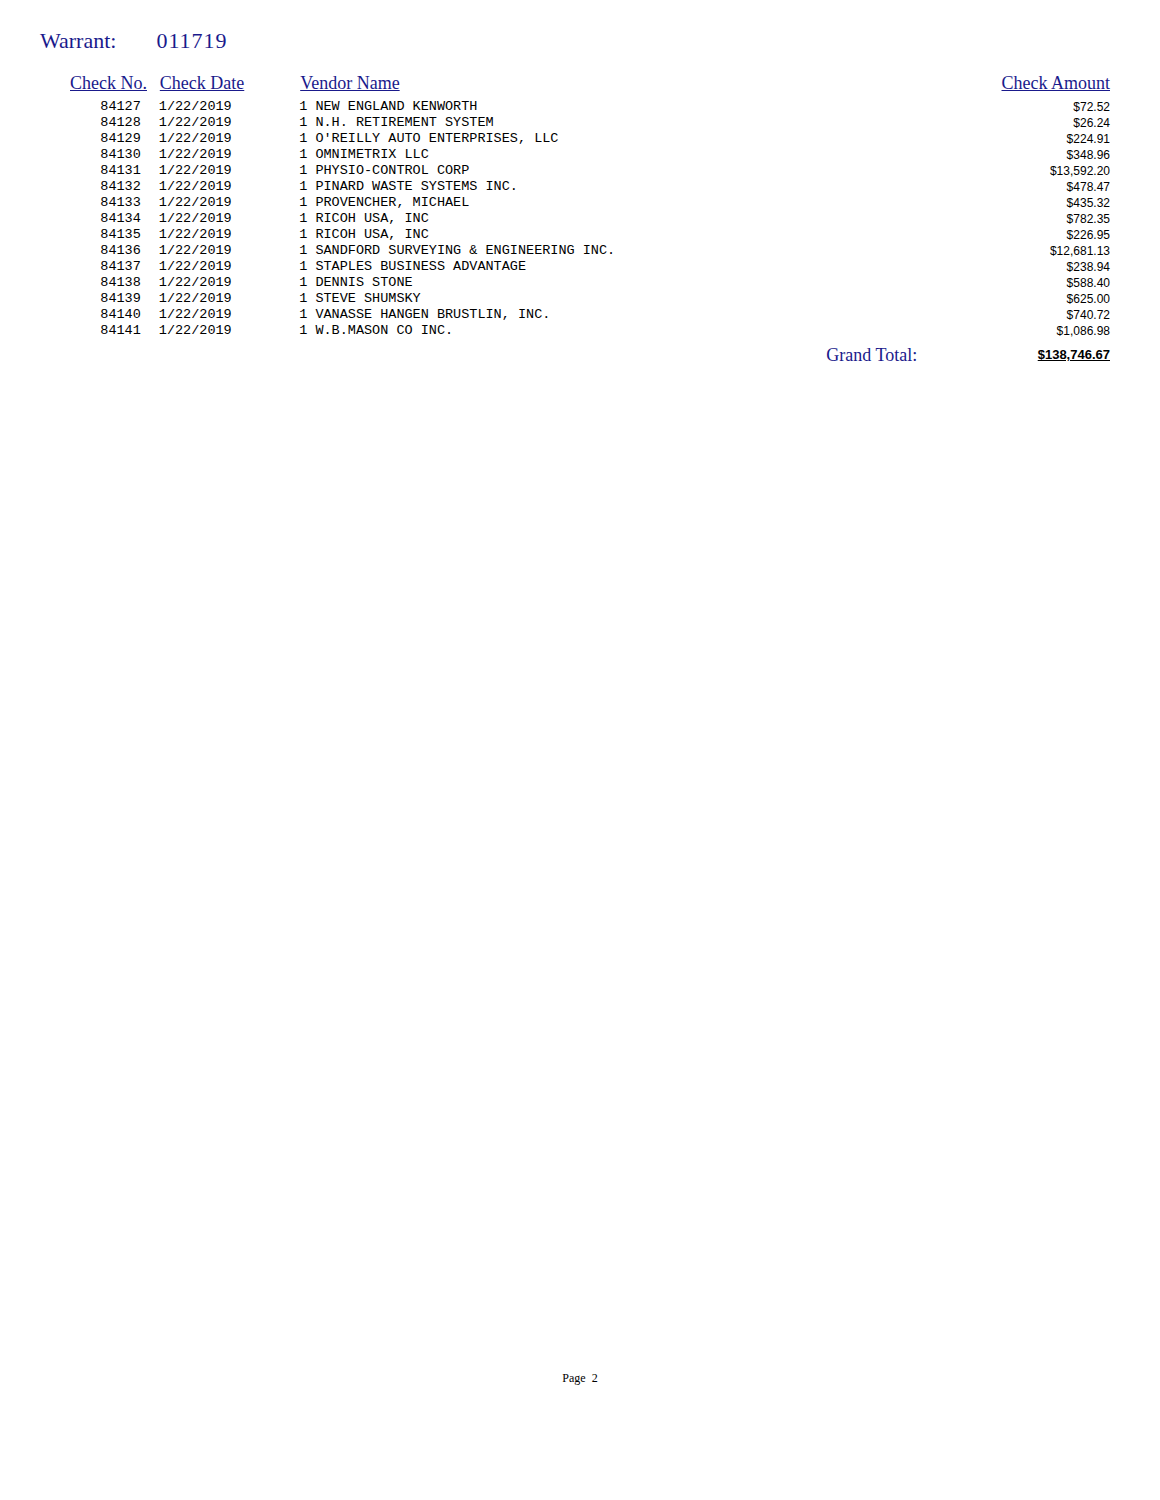Warrant:011719
| Check No. | Check Date | Vendor Name | Check Amount |
| --- | --- | --- | --- |
| 84127 | 1/22/2019 | 1 NEW ENGLAND KENWORTH | $72.52 |
| 84128 | 1/22/2019 | 1 N.H. RETIREMENT SYSTEM | $26.24 |
| 84129 | 1/22/2019 | 1 O'REILLY AUTO ENTERPRISES, LLC | $224.91 |
| 84130 | 1/22/2019 | 1 OMNIMETRIX LLC | $348.96 |
| 84131 | 1/22/2019 | 1 PHYSIO-CONTROL CORP | $13,592.20 |
| 84132 | 1/22/2019 | 1 PINARD WASTE SYSTEMS INC. | $478.47 |
| 84133 | 1/22/2019 | 1 PROVENCHER, MICHAEL | $435.32 |
| 84134 | 1/22/2019 | 1 RICOH USA, INC | $782.35 |
| 84135 | 1/22/2019 | 1 RICOH USA, INC | $226.95 |
| 84136 | 1/22/2019 | 1 SANDFORD SURVEYING & ENGINEERING INC. | $12,681.13 |
| 84137 | 1/22/2019 | 1 STAPLES BUSINESS ADVANTAGE | $238.94 |
| 84138 | 1/22/2019 | 1 DENNIS STONE | $588.40 |
| 84139 | 1/22/2019 | 1 STEVE SHUMSKY | $625.00 |
| 84140 | 1/22/2019 | 1 VANASSE HANGEN BRUSTLIN, INC. | $740.72 |
| 84141 | 1/22/2019 | 1 W.B.MASON CO INC. | $1,086.98 |
| Grand Total: | $138,746.67 |
Page 2